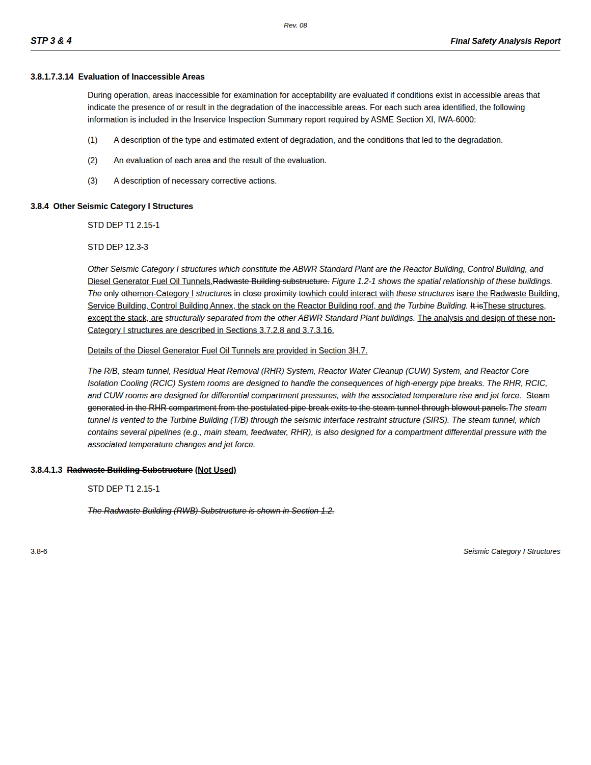Rev. 08
STP 3 & 4
Final Safety Analysis Report
3.8.1.7.3.14 Evaluation of Inaccessible Areas
During operation, areas inaccessible for examination for acceptability are evaluated if conditions exist in accessible areas that indicate the presence of or result in the degradation of the inaccessible areas. For each such area identified, the following information is included in the Inservice Inspection Summary report required by ASME Section XI, IWA-6000:
(1) A description of the type and estimated extent of degradation, and the conditions that led to the degradation.
(2) An evaluation of each area and the result of the evaluation.
(3) A description of necessary corrective actions.
3.8.4 Other Seismic Category I Structures
STD DEP T1 2.15-1
STD DEP 12.3-3
Other Seismic Category I structures which constitute the ABWR Standard Plant are the Reactor Building, Control Building, and Diesel Generator Fuel Oil Tunnels. Radwaste Building substructure. Figure 1.2-1 shows the spatial relationship of these buildings. The only other non-Category I structures in close proximity to which could interact with these structures is are the Radwaste Building, Service Building, Control Building Annex, the stack on the Reactor Building roof, and the Turbine Building. It is These structures, except the stack, are structurally separated from the other ABWR Standard Plant buildings. The analysis and design of these non-Category I structures are described in Sections 3.7.2.8 and 3.7.3.16.
Details of the Diesel Generator Fuel Oil Tunnels are provided in Section 3H.7.
The R/B, steam tunnel, Residual Heat Removal (RHR) System, Reactor Water Cleanup (CUW) System, and Reactor Core Isolation Cooling (RCIC) System rooms are designed to handle the consequences of high-energy pipe breaks. The RHR, RCIC, and CUW rooms are designed for differential compartment pressures, with the associated temperature rise and jet force. Steam generated in the RHR compartment from the postulated pipe break exits to the steam tunnel through blowout panels. The steam tunnel is vented to the Turbine Building (T/B) through the seismic interface restraint structure (SIRS). The steam tunnel, which contains several pipelines (e.g., main steam, feedwater, RHR), is also designed for a compartment differential pressure with the associated temperature changes and jet force.
3.8.4.1.3 Radwaste Building Substructure (Not Used)
STD DEP T1 2.15-1
The Radwaste Building (RWB) Substructure is shown in Section 1.2.
3.8-6
Seismic Category I Structures